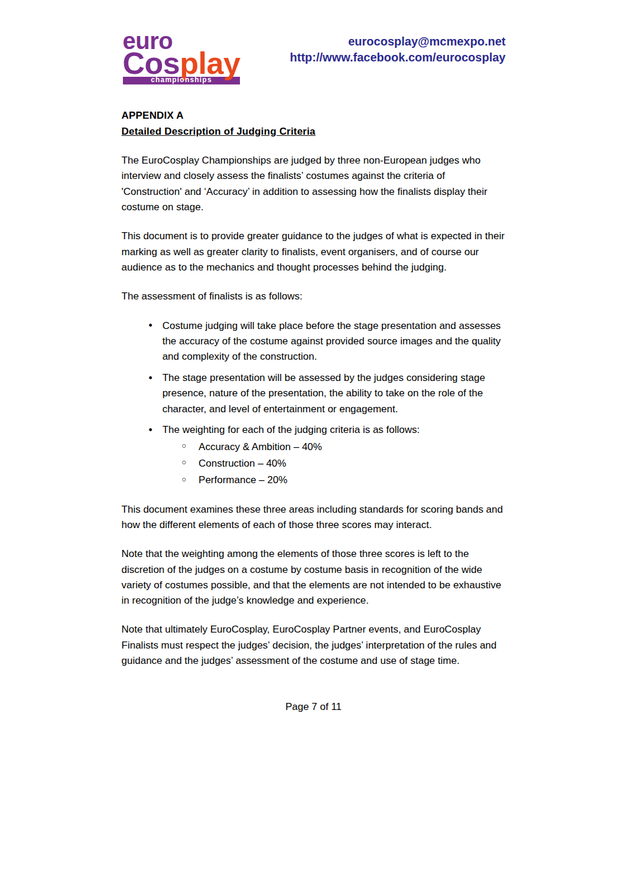euro Cos play championships
eurocosplay@mcmexpo.net
http://www.facebook.com/eurocosplay
APPENDIX A
Detailed Description of Judging Criteria
The EuroCosplay Championships are judged by three non-European judges who interview and closely assess the finalists’ costumes against the criteria of 'Construction' and ‘Accuracy’ in addition to assessing how the finalists display their costume on stage.
This document is to provide greater guidance to the judges of what is expected in their marking as well as greater clarity to finalists, event organisers, and of course our audience as to the mechanics and thought processes behind the judging.
The assessment of finalists is as follows:
Costume judging will take place before the stage presentation and assesses the accuracy of the costume against provided source images and the quality and complexity of the construction.
The stage presentation will be assessed by the judges considering stage presence, nature of the presentation, the ability to take on the role of the character, and level of entertainment or engagement.
The weighting for each of the judging criteria is as follows:
Accuracy & Ambition – 40%
Construction – 40%
Performance – 20%
This document examines these three areas including standards for scoring bands and how the different elements of each of those three scores may interact.
Note that the weighting among the elements of those three scores is left to the discretion of the judges on a costume by costume basis in recognition of the wide variety of costumes possible, and that the elements are not intended to be exhaustive in recognition of the judge’s knowledge and experience.
Note that ultimately EuroCosplay, EuroCosplay Partner events, and EuroCosplay Finalists must respect the judges’ decision, the judges’ interpretation of the rules and guidance and the judges’ assessment of the costume and use of stage time.
Page 7 of 11